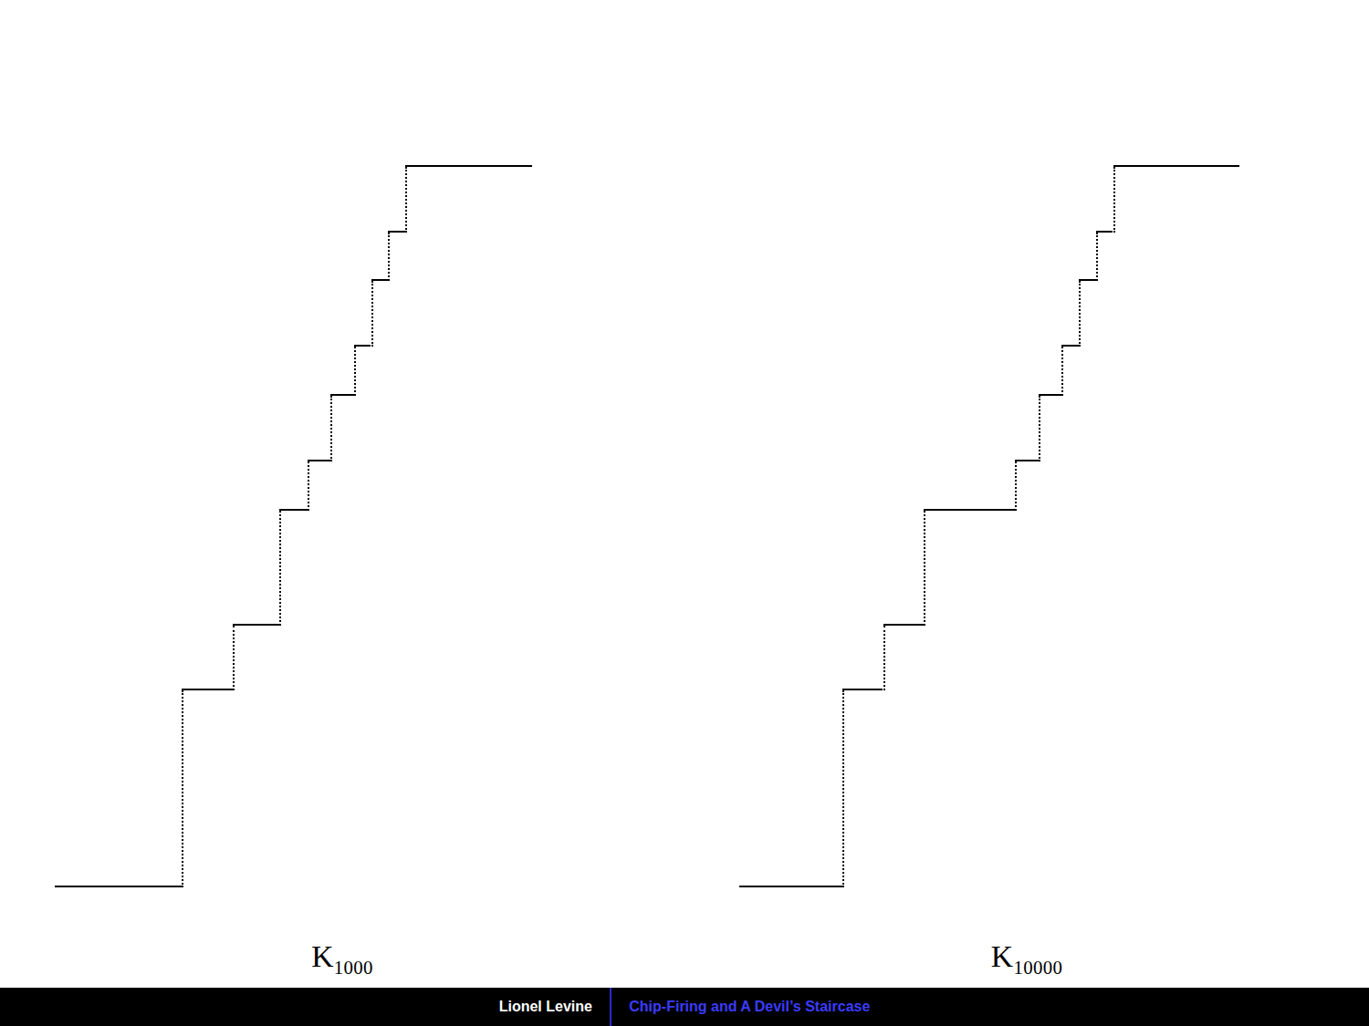K1000
K10000
Lionel Levine Chip-Firing and A Devil’s Staircase